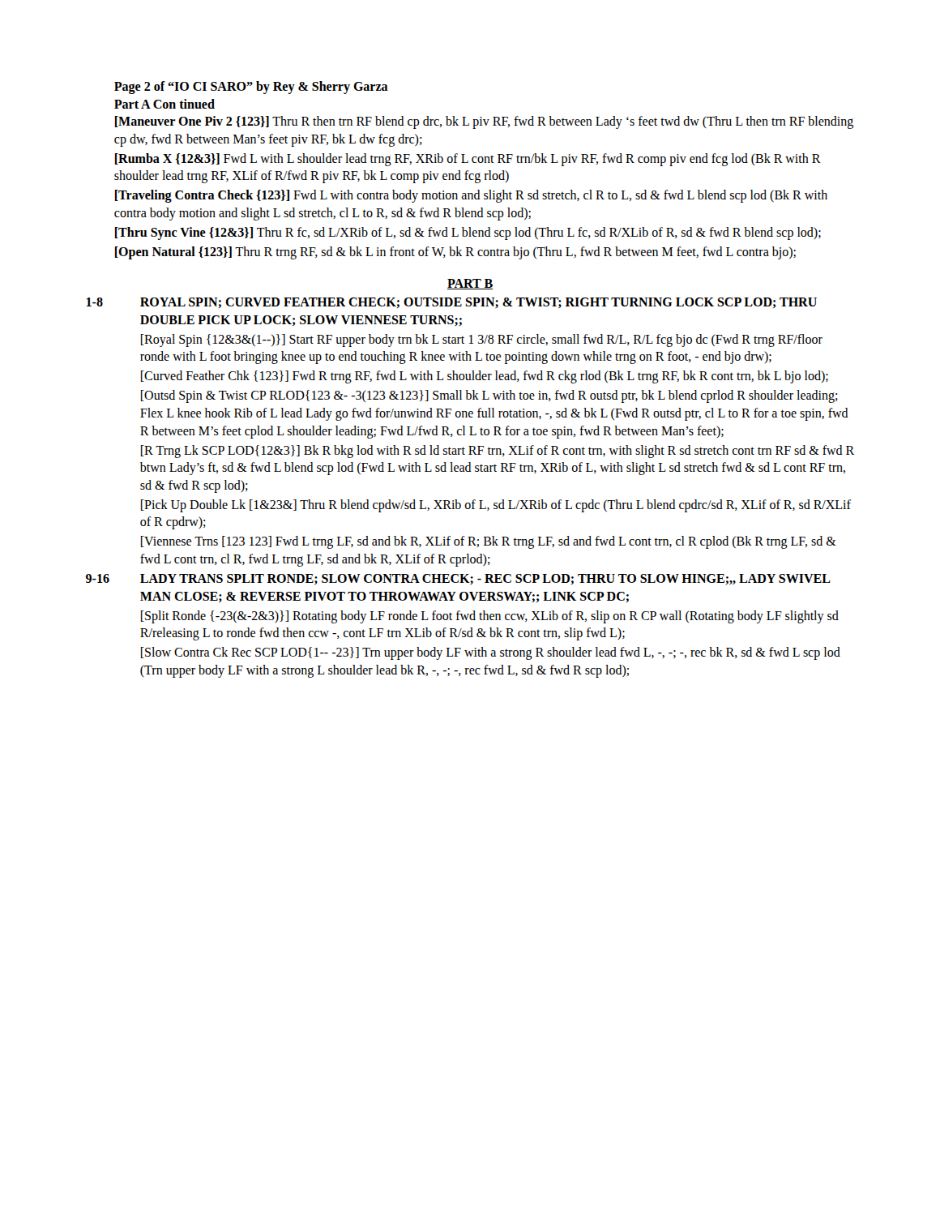Page 2 of “IO CI SARO” by Rey & Sherry Garza
Part A Con tinued
[Maneuver One Piv 2 {123}] Thru R then trn RF blend cp drc, bk L piv RF, fwd R between Lady ‘s feet twd dw (Thru L then trn RF blending cp dw, fwd R between Man’s feet piv RF, bk L dw fcg drc);
[Rumba X {12&3}] Fwd L with L shoulder lead trng RF, XRib of L cont RF trn/bk L piv RF, fwd R comp piv end fcg lod (Bk R with R shoulder lead trng RF, XLif of R/fwd R piv RF, bk L comp piv end fcg rlod)
[Traveling Contra Check {123}] Fwd L with contra body motion and slight R sd stretch, cl R to L, sd & fwd L blend scp lod (Bk R with contra body motion and slight L sd stretch, cl L to R, sd & fwd R blend scp lod);
[Thru Sync Vine {12&3}] Thru R fc, sd L/XRib of L, sd & fwd L blend scp lod (Thru L fc, sd R/XLib of R, sd & fwd R blend scp lod);
[Open Natural {123}] Thru R trng RF, sd & bk L in front of W, bk R contra bjo (Thru L, fwd R between M feet, fwd L contra bjo);
PART B
| 1-8 | ROYAL SPIN; CURVED FEATHER CHECK; OUTSIDE SPIN; & TWIST; RIGHT TURNING LOCK SCP LOD; THRU DOUBLE PICK UP LOCK; SLOW VIENNESE TURNS;; [Royal Spin {12&3&(1--)}] Start RF upper body trn bk L start 1 3/8 RF circle, small fwd R/L, R/L fcg bjo dc (Fwd R trng RF/floor ronde with L foot bringing knee up to end touching R knee with L toe pointing down while trng on R foot, - end bjo drw); [Curved Feather Chk {123}] Fwd R trng RF, fwd L with L shoulder lead, fwd R ckg rlod (Bk L trng RF, bk R cont trn, bk L bjo lod); [Outsd Spin & Twist CP RLOD{123 &- -3(123 &123}] Small bk L with toe in, fwd R outsd ptr, bk L blend cprlod R shoulder leading; Flex L knee hook Rib of L lead Lady go fwd for/unwind RF one full rotation, -, sd & bk L (Fwd R outsd ptr, cl L to R for a toe spin, fwd R between M’s feet cplod L shoulder leading; Fwd L/fwd R, cl L to R for a toe spin, fwd R between Man’s feet); [R Trng Lk SCP LOD{12&3}] Bk R bkg lod with R sd ld start RF trn, XLif of R cont trn, with slight R sd stretch cont trn RF sd & fwd R btwn Lady’s ft, sd & fwd L blend scp lod (Fwd L with L sd lead start RF trn, XRib of L, with slight L sd stretch fwd & sd L cont RF trn, sd & fwd R scp lod); [Pick Up Double Lk [1&23&] Thru R blend cpdw/sd L, XRib of L, sd L/XRib of L cpdc (Thru L blend cpdrc/sd R, XLif of R, sd R/XLif of R cpdrw); [Viennese Trns [123 123] Fwd L trng LF, sd and bk R, XLif of R; Bk R trng LF, sd and fwd L cont trn, cl R cplod (Bk R trng LF, sd & fwd L cont trn, cl R, fwd L trng LF, sd and bk R, XLif of R cprlod); |
| 9-16 | LADY TRANS SPLIT RONDE; SLOW CONTRA CHECK; - REC SCP LOD; THRU TO SLOW HINGE;,, LADY SWIVEL MAN CLOSE; & REVERSE PIVOT TO THROWAWAY OVERSWAY;; LINK SCP DC; [Split Ronde {-23(&-2&3)}] Rotating body LF ronde L foot fwd then ccw, XLib of R, slip on R CP wall (Rotating body LF slightly sd R/releasing L to ronde fwd then ccw -, cont LF trn XLib of R/sd & bk R cont trn, slip fwd L); [Slow Contra Ck Rec SCP LOD{1-- -23}] Trn upper body LF with a strong R shoulder lead fwd L, -, -; -, rec bk R, sd & fwd L scp lod (Trn upper body LF with a strong L shoulder lead bk R, -, -; -, rec fwd L, sd & fwd R scp lod); |